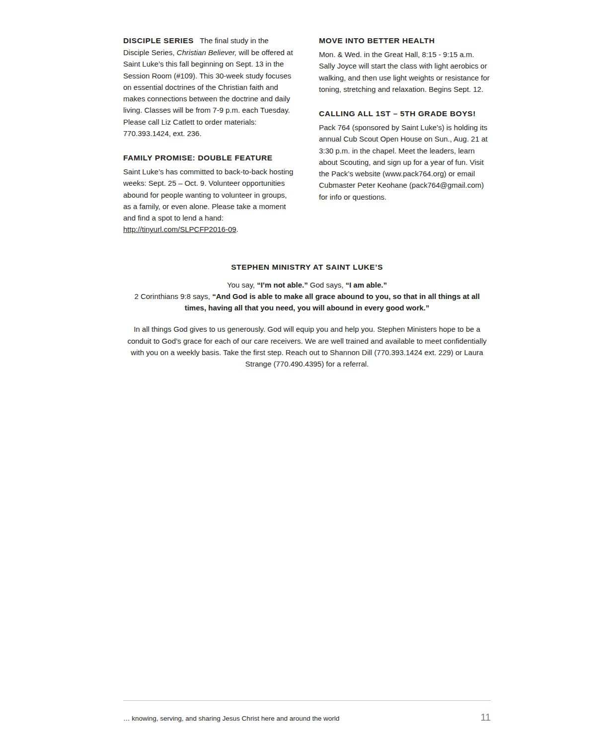Disciple Series
The final study in the Disciple Series, Christian Believer, will be offered at Saint Luke’s this fall beginning on Sept. 13 in the Session Room (#109). This 30-week study focuses on essential doctrines of the Christian faith and makes connections between the doctrine and daily living. Classes will be from 7-9 p.m. each Tuesday. Please call Liz Catlett to order materials: 770.393.1424, ext. 236.
Family Promise: Double Feature
Saint Luke’s has committed to back-to-back hosting weeks: Sept. 25 – Oct. 9. Volunteer opportunities abound for people wanting to volunteer in groups, as a family, or even alone. Please take a moment and find a spot to lend a hand: http://tinyurl.com/SLPCFP2016-09.
Move Into Better Health
Mon. & Wed. in the Great Hall, 8:15 - 9:15 a.m. Sally Joyce will start the class with light aerobics or walking, and then use light weights or resistance for toning, stretching and relaxation. Begins Sept. 12.
Calling All 1st – 5th Grade Boys!
Pack 764 (sponsored by Saint Luke’s) is holding its annual Cub Scout Open House on Sun., Aug. 21 at 3:30 p.m. in the chapel. Meet the leaders, learn about Scouting, and sign up for a year of fun. Visit the Pack’s website (www.pack764.org) or email Cubmaster Peter Keohane (pack764@gmail.com) for info or questions.
Stephen Ministry at Saint Luke’s
You say, “I’m not able.” God says, “I am able.”
2 Corinthians 9:8 says, “And God is able to make all grace abound to you, so that in all things at all times, having all that you need, you will abound in every good work.”
In all things God gives to us generously. God will equip you and help you. Stephen Ministers hope to be a conduit to God’s grace for each of our care receivers. We are well trained and available to meet confidentially with you on a weekly basis. Take the first step. Reach out to Shannon Dill (770.393.1424 ext. 229) or Laura Strange (770.490.4395) for a referral.
… knowing, serving, and sharing Jesus Christ here and around the world 11